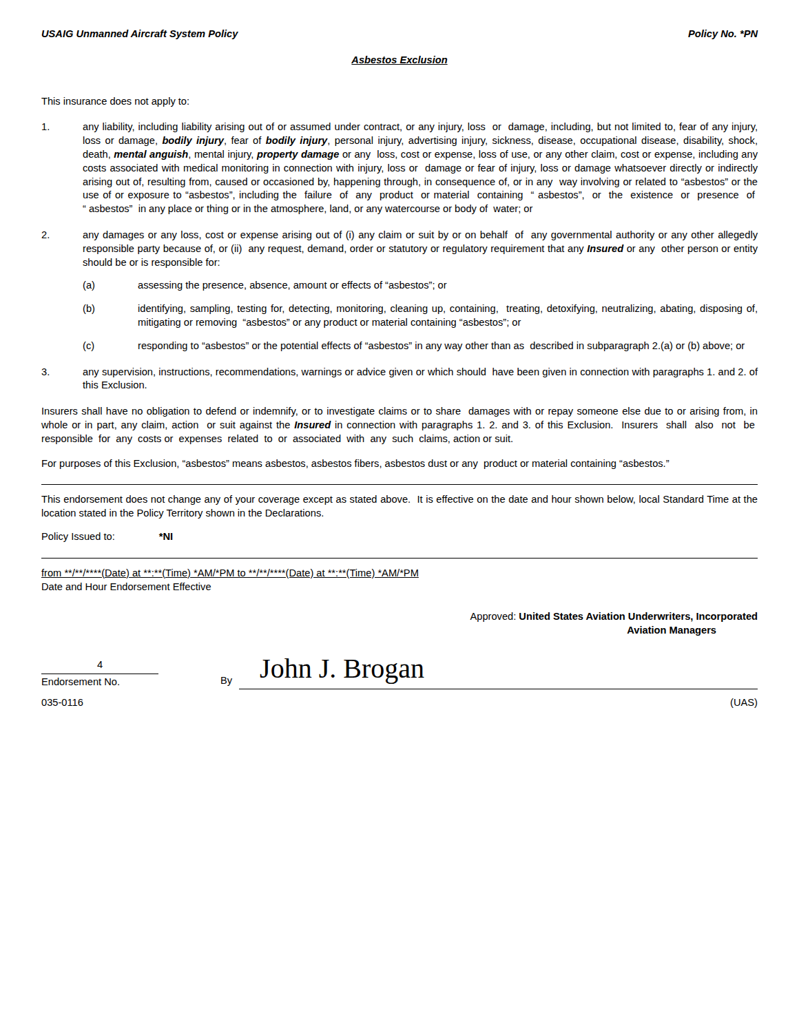USAIG Unmanned Aircraft System Policy Policy No. *PN
Asbestos Exclusion
This insurance does not apply to:
any liability, including liability arising out of or assumed under contract, or any injury, loss or damage, including, but not limited to, fear of any injury, loss or damage, bodily injury, fear of bodily injury, personal injury, advertising injury, sickness, disease, occupational disease, disability, shock, death, mental anguish, mental injury, property damage or any loss, cost or expense, loss of use, or any other claim, cost or expense, including any costs associated with medical monitoring in connection with injury, loss or damage or fear of injury, loss or damage whatsoever directly or indirectly arising out of, resulting from, caused or occasioned by, happening through, in consequence of, or in any way involving or related to “asbestos” or the use of or exposure to “asbestos”, including the failure of any product or material containing “ asbestos”, or the existence or presence of “ asbestos” in any place or thing or in the atmosphere, land, or any watercourse or body of water; or
any damages or any loss, cost or expense arising out of (i) any claim or suit by or on behalf of any governmental authority or any other allegedly responsible party because of, or (ii) any request, demand, order or statutory or regulatory requirement that any Insured or any other person or entity should be or is responsible for:
assessing the presence, absence, amount or effects of “asbestos”; or
identifying, sampling, testing for, detecting, monitoring, cleaning up, containing, treating, detoxifying, neutralizing, abating, disposing of, mitigating or removing “asbestos” or any product or material containing “asbestos”; or
responding to “asbestos” or the potential effects of “asbestos” in any way other than as described in subparagraph 2.(a) or (b) above; or
any supervision, instructions, recommendations, warnings or advice given or which should have been given in connection with paragraphs 1. and 2. of this Exclusion.
Insurers shall have no obligation to defend or indemnify, or to investigate claims or to share damages with or repay someone else due to or arising from, in whole or in part, any claim, action or suit against the Insured in connection with paragraphs 1. 2. and 3. of this Exclusion. Insurers shall also not be responsible for any costs or expenses related to or associated with any such claims, action or suit.
For purposes of this Exclusion, “asbestos” means asbestos, asbestos fibers, asbestos dust or any product or material containing “asbestos.”
This endorsement does not change any of your coverage except as stated above. It is effective on the date and hour shown below, local Standard Time at the location stated in the Policy Territory shown in the Declarations.
Policy Issued to: *NI
from **/**/****(Date) at **:**(Time) *AM/*PM to **/**/****(Date) at **:**(Time) *AM/*PM
Date and Hour Endorsement Effective
Approved: United States Aviation Underwriters, Incorporated Aviation Managers
4
Endorsement No.
By
John J. Brogan
035-0116 (UAS)